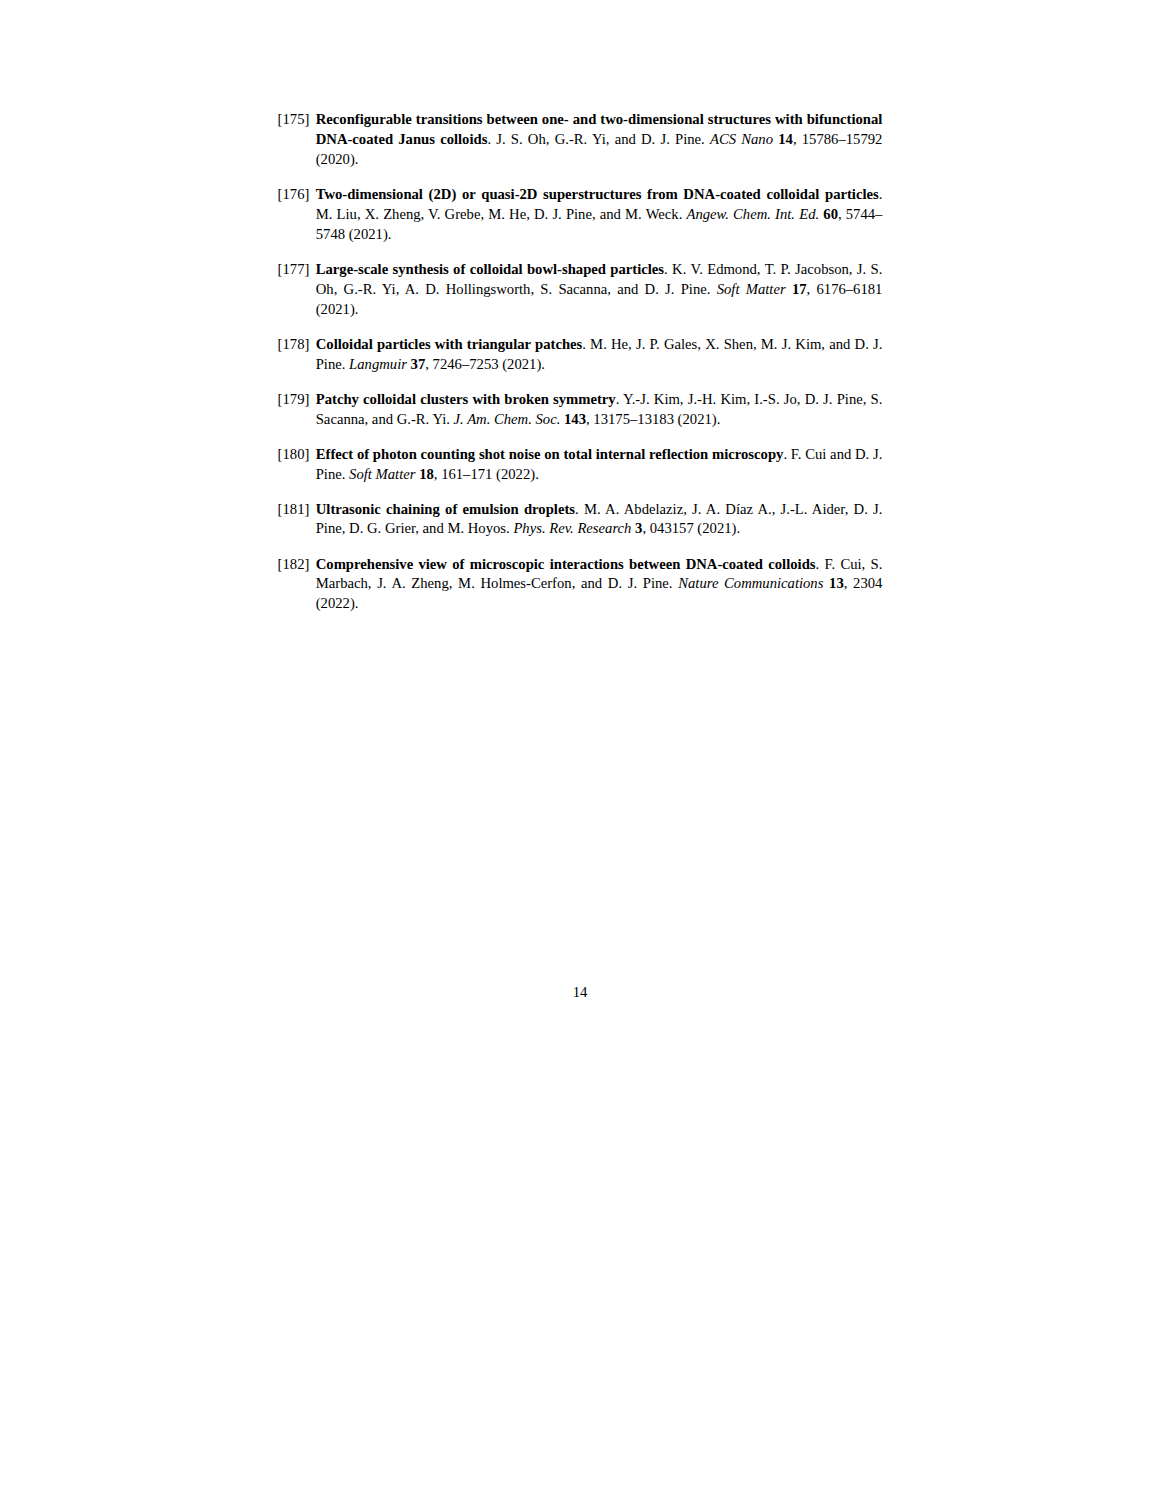[175] Reconfigurable transitions between one- and two-dimensional structures with bifunctional DNA-coated Janus colloids. J. S. Oh, G.-R. Yi, and D. J. Pine. ACS Nano 14, 15786–15792 (2020).
[176] Two-dimensional (2D) or quasi-2D superstructures from DNA-coated colloidal particles. M. Liu, X. Zheng, V. Grebe, M. He, D. J. Pine, and M. Weck. Angew. Chem. Int. Ed. 60, 5744–5748 (2021).
[177] Large-scale synthesis of colloidal bowl-shaped particles. K. V. Edmond, T. P. Jacobson, J. S. Oh, G.-R. Yi, A. D. Hollingsworth, S. Sacanna, and D. J. Pine. Soft Matter 17, 6176–6181 (2021).
[178] Colloidal particles with triangular patches. M. He, J. P. Gales, X. Shen, M. J. Kim, and D. J. Pine. Langmuir 37, 7246–7253 (2021).
[179] Patchy colloidal clusters with broken symmetry. Y.-J. Kim, J.-H. Kim, I.-S. Jo, D. J. Pine, S. Sacanna, and G.-R. Yi. J. Am. Chem. Soc. 143, 13175–13183 (2021).
[180] Effect of photon counting shot noise on total internal reflection microscopy. F. Cui and D. J. Pine. Soft Matter 18, 161–171 (2022).
[181] Ultrasonic chaining of emulsion droplets. M. A. Abdelaziz, J. A. Díaz A., J.-L. Aider, D. J. Pine, D. G. Grier, and M. Hoyos. Phys. Rev. Research 3, 043157 (2021).
[182] Comprehensive view of microscopic interactions between DNA-coated colloids. F. Cui, S. Marbach, J. A. Zheng, M. Holmes-Cerfon, and D. J. Pine. Nature Communications 13, 2304 (2022).
14